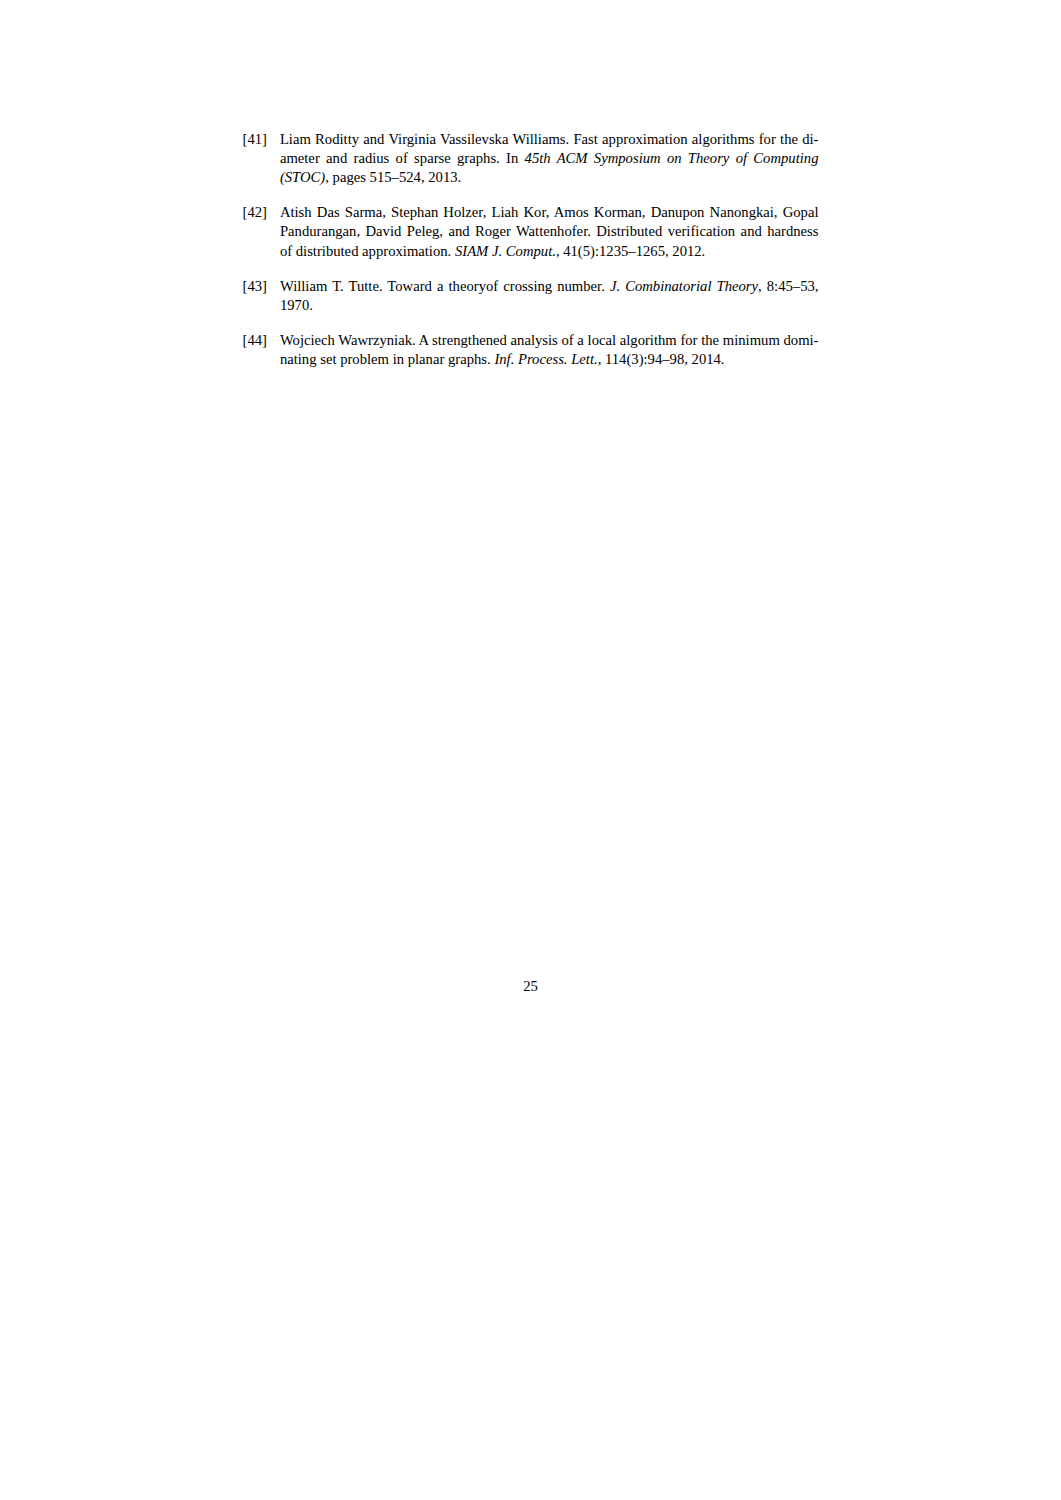[41] Liam Roditty and Virginia Vassilevska Williams. Fast approximation algorithms for the diameter and radius of sparse graphs. In 45th ACM Symposium on Theory of Computing (STOC), pages 515–524, 2013.
[42] Atish Das Sarma, Stephan Holzer, Liah Kor, Amos Korman, Danupon Nanongkai, Gopal Pandurangan, David Peleg, and Roger Wattenhofer. Distributed verification and hardness of distributed approximation. SIAM J. Comput., 41(5):1235–1265, 2012.
[43] William T. Tutte. Toward a theoryof crossing number. J. Combinatorial Theory, 8:45–53, 1970.
[44] Wojciech Wawrzyniak. A strengthened analysis of a local algorithm for the minimum dominating set problem in planar graphs. Inf. Process. Lett., 114(3):94–98, 2014.
25